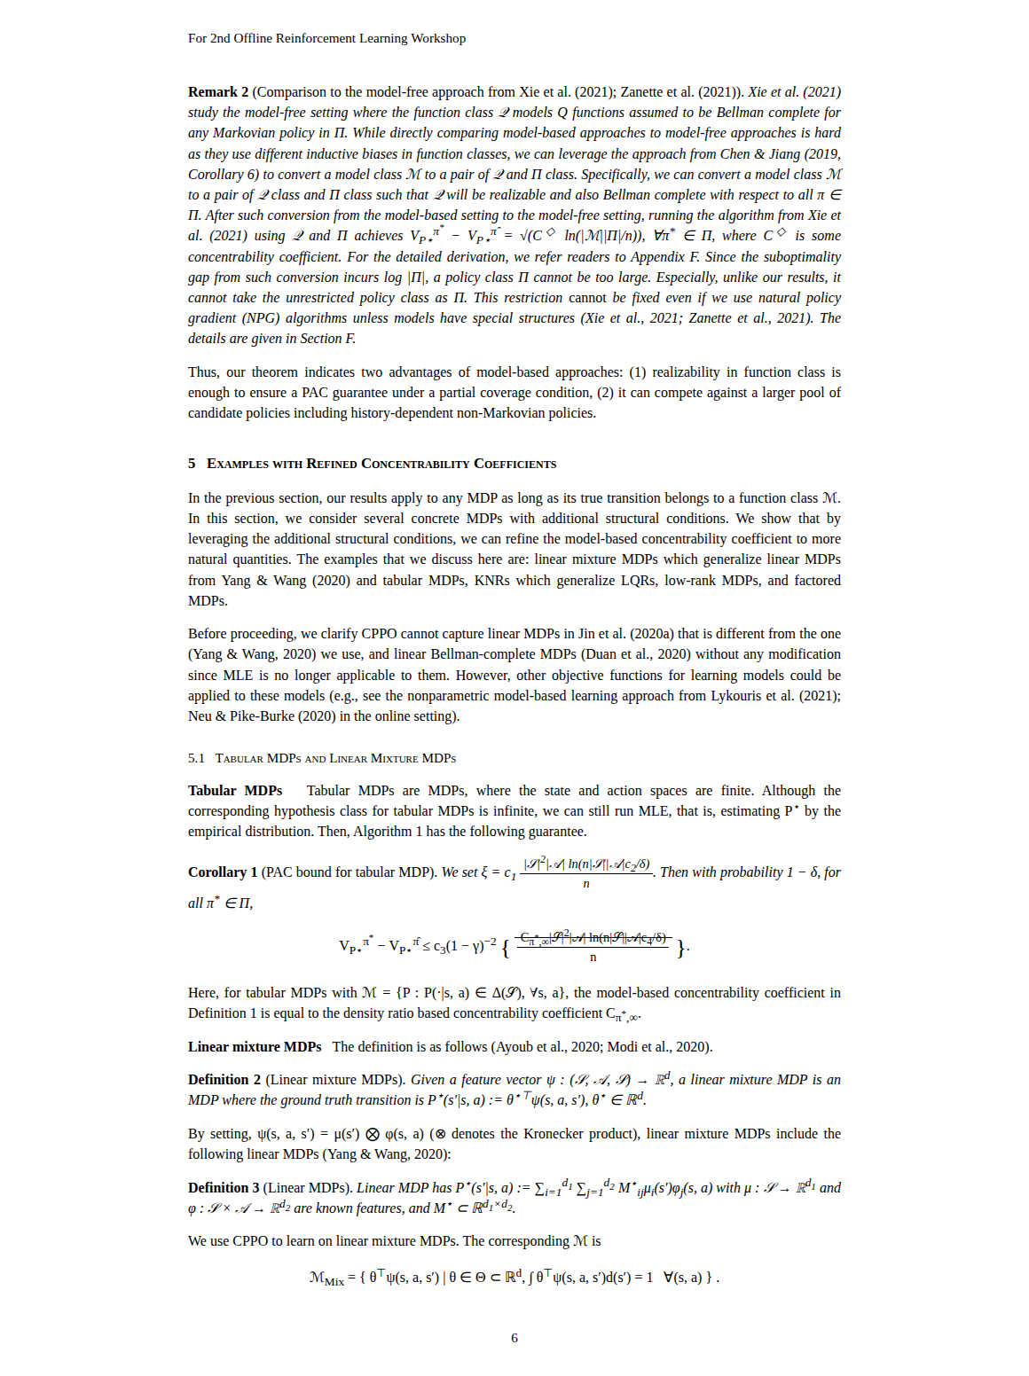For 2nd Offline Reinforcement Learning Workshop
Remark 2 (Comparison to the model-free approach from Xie et al. (2021); Zanette et al. (2021)). Xie et al. (2021) study the model-free setting where the function class 𝒬 models Q functions assumed to be Bellman complete for any Markovian policy in Π. While directly comparing model-based approaches to model-free approaches is hard as they use different inductive biases in function classes, we can leverage the approach from Chen & Jiang (2019, Corollary 6) to convert a model class ℳ to a pair of 𝒬 and Π class. Specifically, we can convert a model class ℳ to a pair of 𝒬 class and Π class such that 𝒬 will be realizable and also Bellman complete with respect to all π ∈ Π. After such conversion from the model-based setting to the model-free setting, running the algorithm from Xie et al. (2021) using 𝒬 and Π achieves VP⋆π* − VP⋆π̂ = √(C◇ ln(|ℳ||Π|/n)), ∀π* ∈ Π, where C◇ is some concentrability coefficient. For the detailed derivation, we refer readers to Appendix F. Since the suboptimality gap from such conversion incurs log |Π|, a policy class Π cannot be too large. Especially, unlike our results, it cannot take the unrestricted policy class as Π. This restriction cannot be fixed even if we use natural policy gradient (NPG) algorithms unless models have special structures (Xie et al., 2021; Zanette et al., 2021). The details are given in Section F.
Thus, our theorem indicates two advantages of model-based approaches: (1) realizability in function class is enough to ensure a PAC guarantee under a partial coverage condition, (2) it can compete against a larger pool of candidate policies including history-dependent non-Markovian policies.
5 Examples with Refined Concentrability Coefficients
In the previous section, our results apply to any MDP as long as its true transition belongs to a function class ℳ. In this section, we consider several concrete MDPs with additional structural conditions. We show that by leveraging the additional structural conditions, we can refine the model-based concentrability coefficient to more natural quantities. The examples that we discuss here are: linear mixture MDPs which generalize linear MDPs from Yang & Wang (2020) and tabular MDPs, KNRs which generalize LQRs, low-rank MDPs, and factored MDPs.
Before proceeding, we clarify CPPO cannot capture linear MDPs in Jin et al. (2020a) that is different from the one (Yang & Wang, 2020) we use, and linear Bellman-complete MDPs (Duan et al., 2020) without any modification since MLE is no longer applicable to them. However, other objective functions for learning models could be applied to these models (e.g., see the nonparametric model-based learning approach from Lykouris et al. (2021); Neu & Pike-Burke (2020) in the online setting).
5.1 Tabular MDPs and Linear Mixture MDPs
Tabular MDPs Tabular MDPs are MDPs, where the state and action spaces are finite. Although the corresponding hypothesis class for tabular MDPs is infinite, we can still run MLE, that is, estimating P⋆ by the empirical distribution. Then, Algorithm 1 has the following guarantee.
Corollary 1 (PAC bound for tabular MDP). We set ξ = c1 |𝒮|2|𝒜| ln(n|𝒮||𝒜|c2/δ) n. Then with probability 1 − δ, for all π* ∈ Π,
VP⋆π* − VP⋆π̂ ≤ c3(1 − γ)−2 { Cπ*,∞|𝒮|2|𝒜| ln(n|𝒮||𝒜|c4/δ) n }.
Here, for tabular MDPs with ℳ = {P : P(·|s, a) ∈ Δ(𝒮), ∀s, a}, the model-based concentrability coefficient in Definition 1 is equal to the density ratio based concentrability coefficient Cπ*,∞.
Linear mixture MDPs The definition is as follows (Ayoub et al., 2020; Modi et al., 2020).
Definition 2 (Linear mixture MDPs). Given a feature vector ψ : (𝒮, 𝒜, 𝒮) → ℝd, a linear mixture MDP is an MDP where the ground truth transition is P⋆(s′|s, a) := θ⋆⊤ψ(s, a, s′), θ⋆ ∈ ℝd.
By setting, ψ(s, a, s′) = μ(s′) ⨂ φ(s, a) (⊗ denotes the Kronecker product), linear mixture MDPs include the following linear MDPs (Yang & Wang, 2020):
Definition 3 (Linear MDPs). Linear MDP has P⋆(s′|s, a) := ∑i=1d1 ∑j=1d2 M⋆ijμi(s′)φj(s, a) with μ : 𝒮 → ℝd1 and φ : 𝒮 × 𝒜 → ℝd2 are known features, and M⋆ ⊂ ℝd1×d2.
We use CPPO to learn on linear mixture MDPs. The corresponding ℳ is
ℳMix = { θ⊤ψ(s, a, s′) | θ ∈ Θ ⊂ ℝd, ∫ θ⊤ψ(s, a, s′)d(s′) = 1 ∀(s, a) } .
6